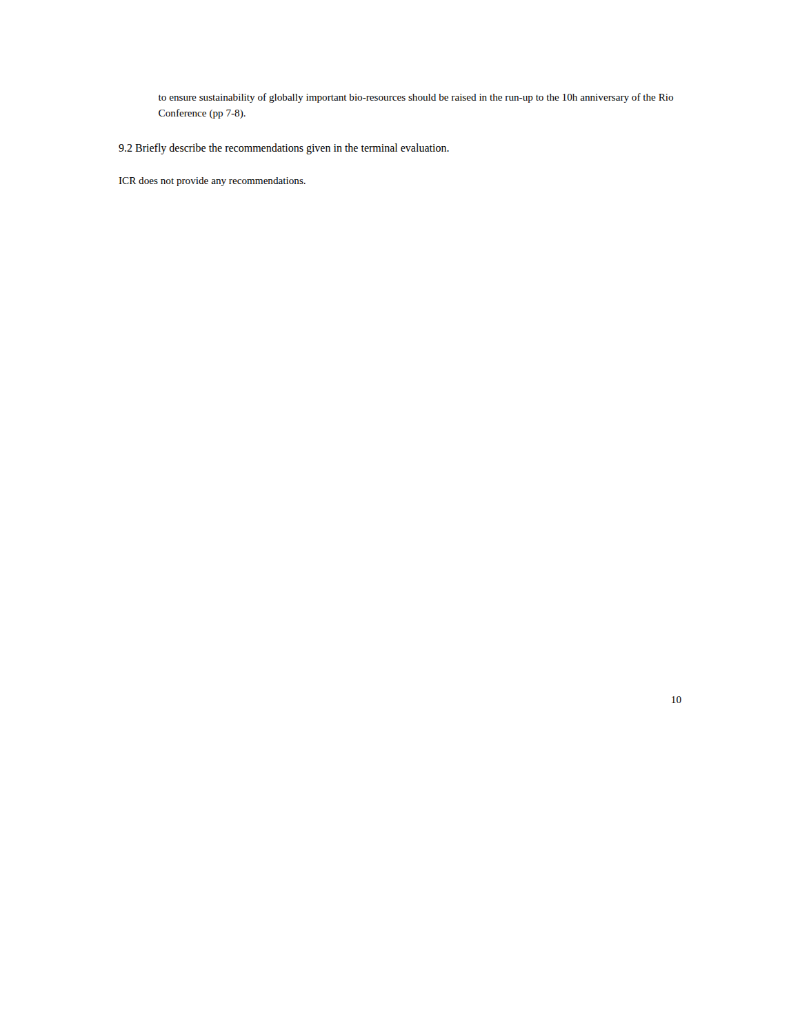to ensure sustainability of globally important bio-resources should be raised in the run-up to the 10h anniversary of the Rio Conference (pp 7-8).
9.2 Briefly describe the recommendations given in the terminal evaluation.
ICR does not provide any recommendations.
10